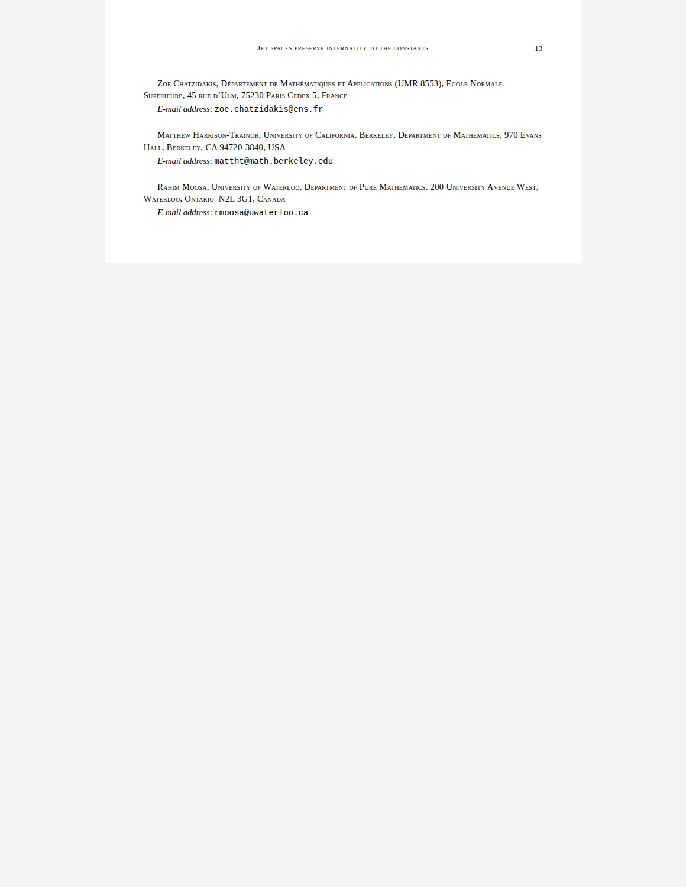Jet spaces preserve internality to the constants 13
Zoe Chatzidakis, Département de Mathématiques et Applications (UMR 8553), Ecole Normale Supérieure, 45 rue d’Ulm, 75230 Paris Cedex 5, France E-mail address: zoe.chatzidakis@ens.fr
Matthew Harrison-Trainor, University of California, Berkeley, Department of Mathematics, 970 Evans Hall, Berkeley, CA 94720-3840, USA E-mail address: mattht@math.berkeley.edu
Rahim Moosa, University of Waterloo, Department of Pure Mathematics, 200 University Avenue West, Waterloo, Ontario N2L 3G1, Canada E-mail address: rmoosa@uwaterloo.ca